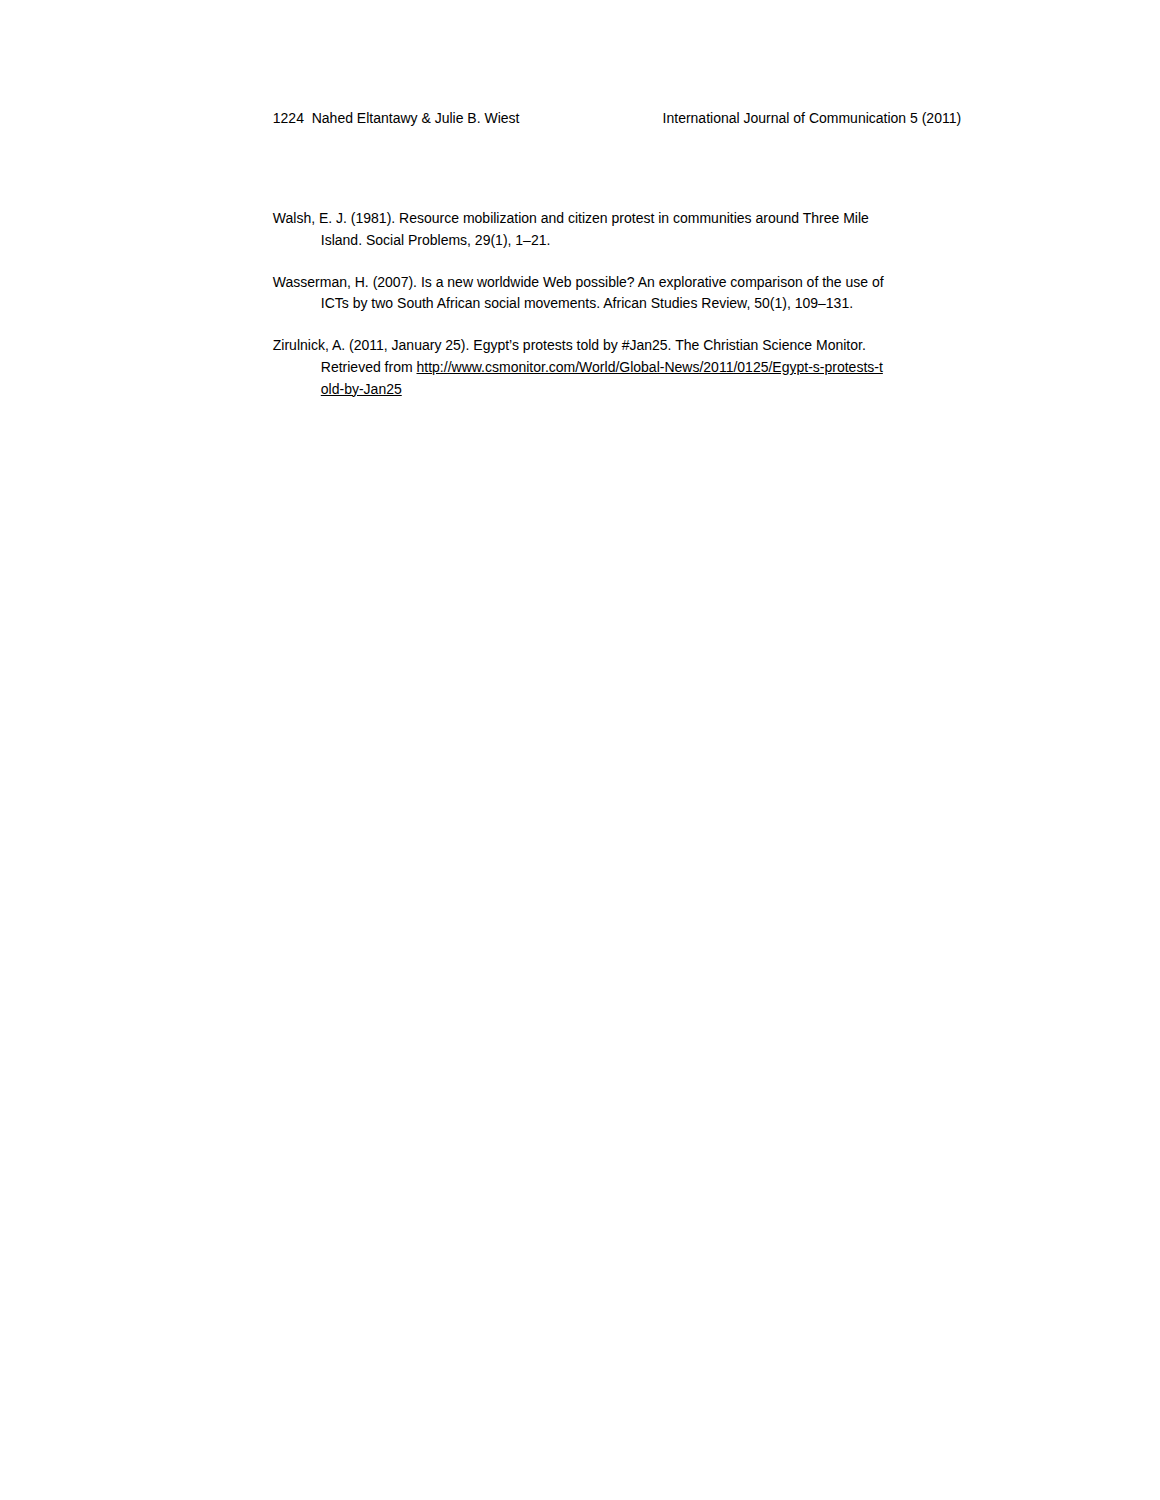1224 Nahed Eltantawy & Julie B. Wiest International Journal of Communication 5 (2011)
Walsh, E. J. (1981). Resource mobilization and citizen protest in communities around Three Mile Island. Social Problems, 29(1), 1–21.
Wasserman, H. (2007). Is a new worldwide Web possible? An explorative comparison of the use of ICTs by two South African social movements. African Studies Review, 50(1), 109–131.
Zirulnick, A. (2011, January 25). Egypt’s protests told by #Jan25. The Christian Science Monitor. Retrieved from http://www.csmonitor.com/World/Global-News/2011/0125/Egypt-s-protests-told-by-Jan25